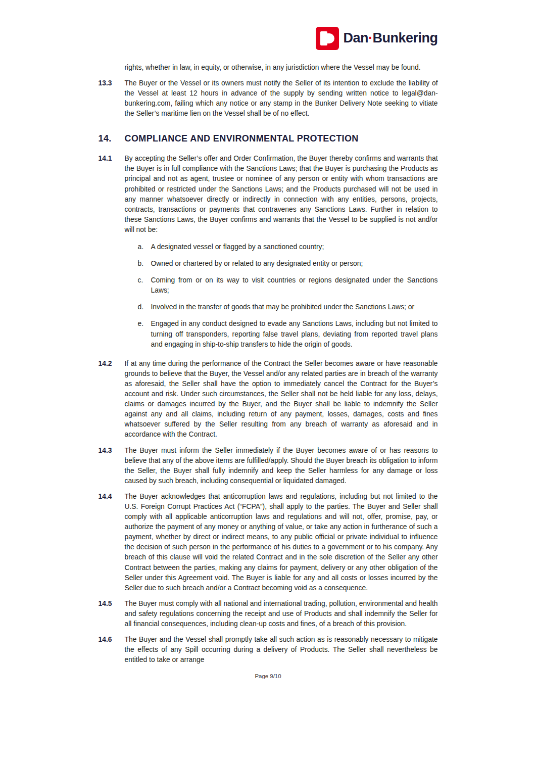Dan·Bunkering
rights, whether in law, in equity, or otherwise, in any jurisdiction where the Vessel may be found.
13.3 The Buyer or the Vessel or its owners must notify the Seller of its intention to exclude the liability of the Vessel at least 12 hours in advance of the supply by sending written notice to legal@dan-bunkering.com, failing which any notice or any stamp in the Bunker Delivery Note seeking to vitiate the Seller’s maritime lien on the Vessel shall be of no effect.
14. Compliance and Environmental Protection
14.1 By accepting the Seller’s offer and Order Confirmation, the Buyer thereby confirms and warrants that the Buyer is in full compliance with the Sanctions Laws; that the Buyer is purchasing the Products as principal and not as agent, trustee or nominee of any person or entity with whom transactions are prohibited or restricted under the Sanctions Laws; and the Products purchased will not be used in any manner whatsoever directly or indirectly in connection with any entities, persons, projects, contracts, transactions or payments that contravenes any Sanctions Laws. Further in relation to these Sanctions Laws, the Buyer confirms and warrants that the Vessel to be supplied is not and/or will not be:
a. A designated vessel or flagged by a sanctioned country;
b. Owned or chartered by or related to any designated entity or person;
c. Coming from or on its way to visit countries or regions designated under the Sanctions Laws;
d. Involved in the transfer of goods that may be prohibited under the Sanctions Laws; or
e. Engaged in any conduct designed to evade any Sanctions Laws, including but not limited to turning off transponders, reporting false travel plans, deviating from reported travel plans and engaging in ship-to-ship transfers to hide the origin of goods.
14.2 If at any time during the performance of the Contract the Seller becomes aware or have reasonable grounds to believe that the Buyer, the Vessel and/or any related parties are in breach of the warranty as aforesaid, the Seller shall have the option to immediately cancel the Contract for the Buyer’s account and risk. Under such circumstances, the Seller shall not be held liable for any loss, delays, claims or damages incurred by the Buyer, and the Buyer shall be liable to indemnify the Seller against any and all claims, including return of any payment, losses, damages, costs and fines whatsoever suffered by the Seller resulting from any breach of warranty as aforesaid and in accordance with the Contract.
14.3 The Buyer must inform the Seller immediately if the Buyer becomes aware of or has reasons to believe that any of the above items are fulfilled/apply. Should the Buyer breach its obligation to inform the Seller, the Buyer shall fully indemnify and keep the Seller harmless for any damage or loss caused by such breach, including consequential or liquidated damaged.
14.4 The Buyer acknowledges that anticorruption laws and regulations, including but not limited to the U.S. Foreign Corrupt Practices Act (“FCPA”), shall apply to the parties. The Buyer and Seller shall comply with all applicable anticorruption laws and regulations and will not, offer, promise, pay, or authorize the payment of any money or anything of value, or take any action in furtherance of such a payment, whether by direct or indirect means, to any public official or private individual to influence the decision of such person in the performance of his duties to a government or to his company. Any breach of this clause will void the related Contract and in the sole discretion of the Seller any other Contract between the parties, making any claims for payment, delivery or any other obligation of the Seller under this Agreement void. The Buyer is liable for any and all costs or losses incurred by the Seller due to such breach and/or a Contract becoming void as a consequence.
14.5 The Buyer must comply with all national and international trading, pollution, environmental and health and safety regulations concerning the receipt and use of Products and shall indemnify the Seller for all financial consequences, including clean-up costs and fines, of a breach of this provision.
14.6 The Buyer and the Vessel shall promptly take all such action as is reasonably necessary to mitigate the effects of any Spill occurring during a delivery of Products. The Seller shall nevertheless be entitled to take or arrange
Page 9/10